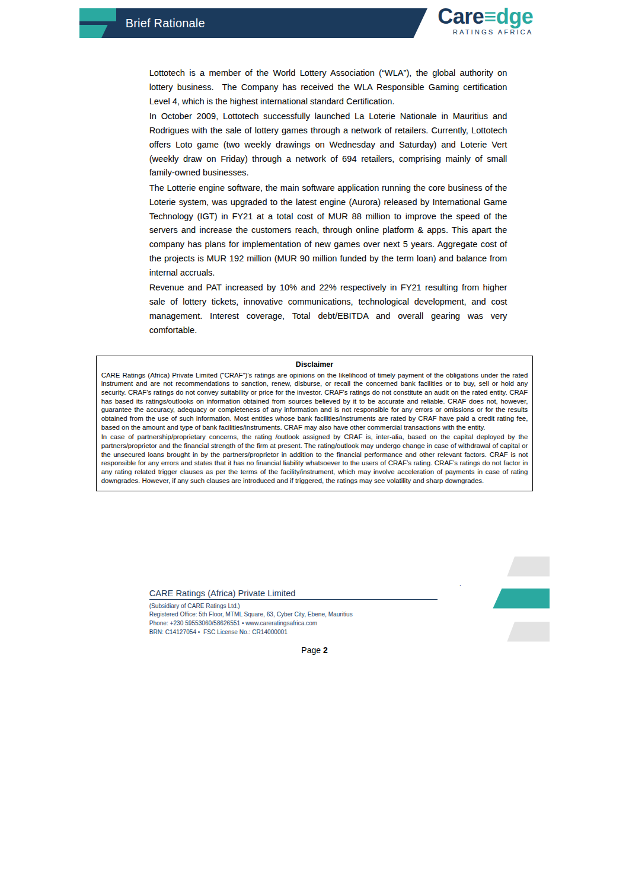Brief Rationale
Care≡dge
RATINGS AFRICA
Lottotech is a member of the World Lottery Association (“WLA”), the global authority on lottery business. The Company has received the WLA Responsible Gaming certification Level 4, which is the highest international standard Certification.
In October 2009, Lottotech successfully launched La Loterie Nationale in Mauritius and Rodrigues with the sale of lottery games through a network of retailers. Currently, Lottotech offers Loto game (two weekly drawings on Wednesday and Saturday) and Loterie Vert (weekly draw on Friday) through a network of 694 retailers, comprising mainly of small family-owned businesses.
The Lotterie engine software, the main software application running the core business of the Loterie system, was upgraded to the latest engine (Aurora) released by International Game Technology (IGT) in FY21 at a total cost of MUR 88 million to improve the speed of the servers and increase the customers reach, through online platform & apps. This apart the company has plans for implementation of new games over next 5 years. Aggregate cost of the projects is MUR 192 million (MUR 90 million funded by the term loan) and balance from internal accruals.
Revenue and PAT increased by 10% and 22% respectively in FY21 resulting from higher sale of lottery tickets, innovative communications, technological development, and cost management. Interest coverage, Total debt/EBITDA and overall gearing was very comfortable.
Disclaimer
CARE Ratings (Africa) Private Limited (“CRAF”)’s ratings are opinions on the likelihood of timely payment of the obligations under the rated instrument and are not recommendations to sanction, renew, disburse, or recall the concerned bank facilities or to buy, sell or hold any security. CRAF’s ratings do not convey suitability or price for the investor. CRAF’s ratings do not constitute an audit on the rated entity. CRAF has based its ratings/outlooks on information obtained from sources believed by it to be accurate and reliable. CRAF does not, however, guarantee the accuracy, adequacy or completeness of any information and is not responsible for any errors or omissions or for the results obtained from the use of such information. Most entities whose bank facilities/instruments are rated by CRAF have paid a credit rating fee, based on the amount and type of bank facilities/instruments. CRAF may also have other commercial transactions with the entity.
In case of partnership/proprietary concerns, the rating /outlook assigned by CRAF is, inter-alia, based on the capital deployed by the partners/proprietor and the financial strength of the firm at present. The rating/outlook may undergo change in case of withdrawal of capital or the unsecured loans brought in by the partners/proprietor in addition to the financial performance and other relevant factors. CRAF is not responsible for any errors and states that it has no financial liability whatsoever to the users of CRAF’s rating. CRAF’s ratings do not factor in any rating related trigger clauses as per the terms of the facility/instrument, which may involve acceleration of payments in case of rating downgrades. However, if any such clauses are introduced and if triggered, the ratings may see volatility and sharp downgrades.
'
CARE Ratings (Africa) Private Limited
(Subsidiary of CARE Ratings Ltd.)
Registered Office: 5th Floor, MTML Square, 63, Cyber City, Ebene, Mauritius
Phone: +230 59553060/58626551 • www.careratingsafrica.com
BRN: C14127054 • FSC License No.: CR14000001
Page 2